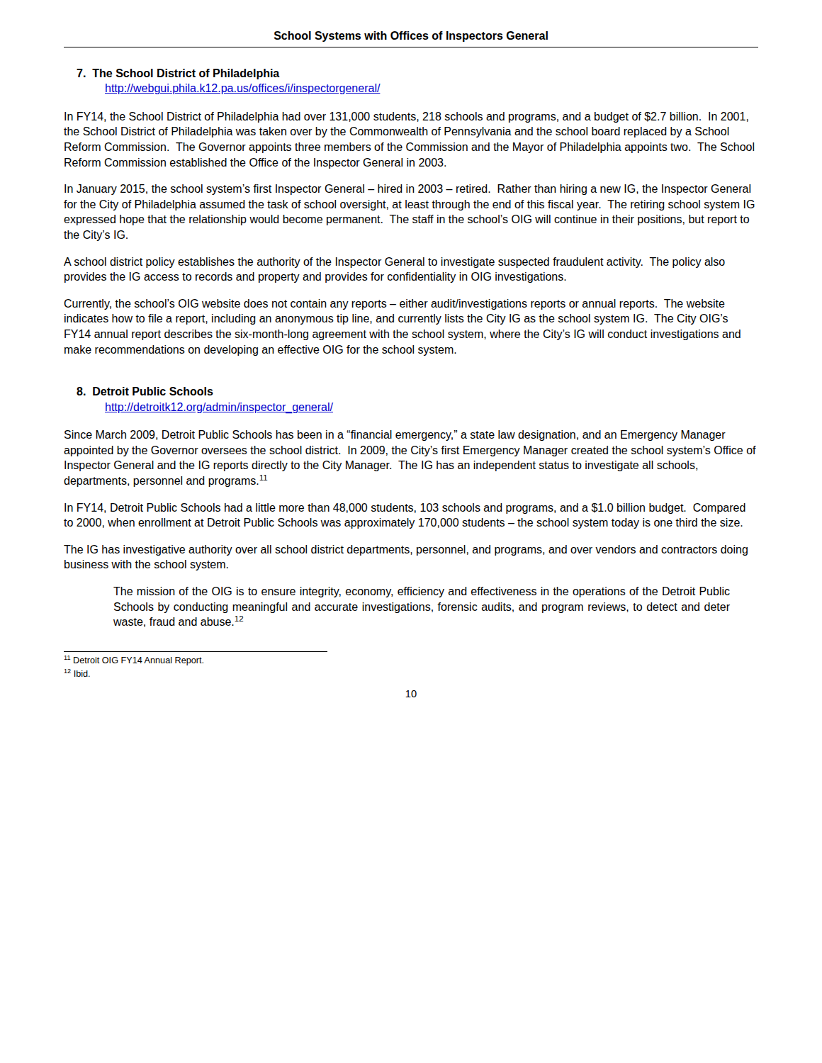School Systems with Offices of Inspectors General
7. The School District of Philadelphia
http://webgui.phila.k12.pa.us/offices/i/inspectorgeneral/
In FY14, the School District of Philadelphia had over 131,000 students, 218 schools and programs, and a budget of $2.7 billion. In 2001, the School District of Philadelphia was taken over by the Commonwealth of Pennsylvania and the school board replaced by a School Reform Commission. The Governor appoints three members of the Commission and the Mayor of Philadelphia appoints two. The School Reform Commission established the Office of the Inspector General in 2003.
In January 2015, the school system’s first Inspector General – hired in 2003 – retired. Rather than hiring a new IG, the Inspector General for the City of Philadelphia assumed the task of school oversight, at least through the end of this fiscal year. The retiring school system IG expressed hope that the relationship would become permanent. The staff in the school’s OIG will continue in their positions, but report to the City’s IG.
A school district policy establishes the authority of the Inspector General to investigate suspected fraudulent activity. The policy also provides the IG access to records and property and provides for confidentiality in OIG investigations.
Currently, the school’s OIG website does not contain any reports – either audit/investigations reports or annual reports. The website indicates how to file a report, including an anonymous tip line, and currently lists the City IG as the school system IG. The City OIG’s FY14 annual report describes the six-month-long agreement with the school system, where the City’s IG will conduct investigations and make recommendations on developing an effective OIG for the school system.
8. Detroit Public Schools
http://detroitk12.org/admin/inspector_general/
Since March 2009, Detroit Public Schools has been in a “financial emergency,” a state law designation, and an Emergency Manager appointed by the Governor oversees the school district. In 2009, the City’s first Emergency Manager created the school system’s Office of Inspector General and the IG reports directly to the City Manager. The IG has an independent status to investigate all schools, departments, personnel and programs.11
In FY14, Detroit Public Schools had a little more than 48,000 students, 103 schools and programs, and a $1.0 billion budget. Compared to 2000, when enrollment at Detroit Public Schools was approximately 170,000 students – the school system today is one third the size.
The IG has investigative authority over all school district departments, personnel, and programs, and over vendors and contractors doing business with the school system.
The mission of the OIG is to ensure integrity, economy, efficiency and effectiveness in the operations of the Detroit Public Schools by conducting meaningful and accurate investigations, forensic audits, and program reviews, to detect and deter waste, fraud and abuse.12
11 Detroit OIG FY14 Annual Report.
12 Ibid.
10